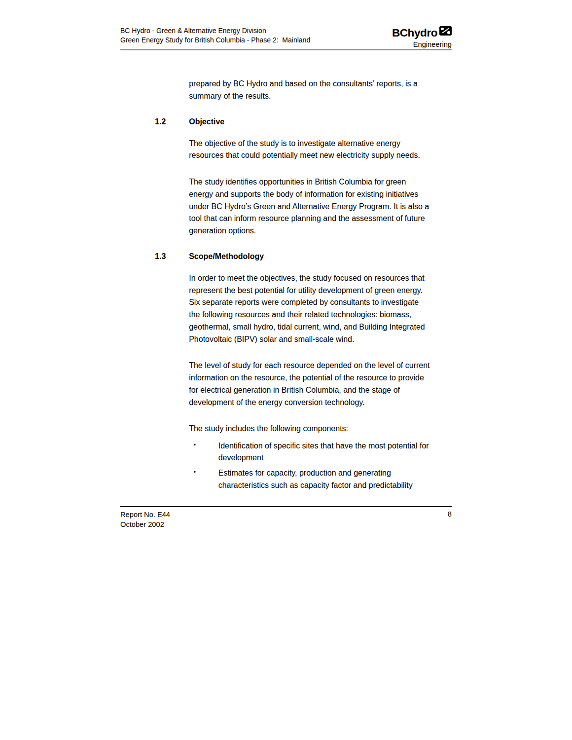| BC Hydro - Green & Alternative Energy Division Green Energy Study for British Columbia - Phase 2: Mainland | BC hydro Engineering |
prepared by BC Hydro and based on the consultants’ reports, is a summary of the results.
1.2 Objective
The objective of the study is to investigate alternative energy resources that could potentially meet new electricity supply needs.
The study identifies opportunities in British Columbia for green energy and supports the body of information for existing initiatives under BC Hydro’s Green and Alternative Energy Program. It is also a tool that can inform resource planning and the assessment of future generation options.
1.3 Scope/Methodology
In order to meet the objectives, the study focused on resources that represent the best potential for utility development of green energy. Six separate reports were completed by consultants to investigate the following resources and their related technologies: biomass, geothermal, small hydro, tidal current, wind, and Building Integrated Photovoltaic (BIPV) solar and small-scale wind.
The level of study for each resource depended on the level of current information on the resource, the potential of the resource to provide for electrical generation in British Columbia, and the stage of development of the energy conversion technology.
The study includes the following components:
Identification of specific sites that have the most potential for development
Estimates for capacity, production and generating characteristics such as capacity factor and predictability
| Report No. E44 October 2002 | 8 |